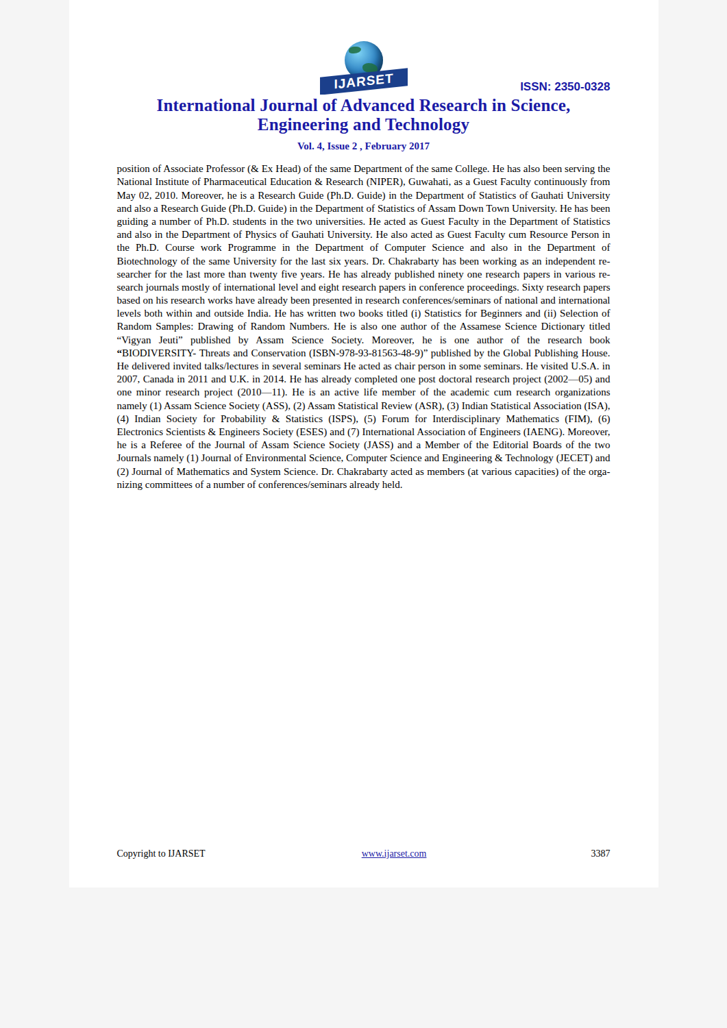ISSN: 2350-0328
IJARSET
International Journal of Advanced Research in Science,
Engineering and Technology
Vol. 4, Issue 2 , February 2017
position of Associate Professor (& Ex Head) of the same Department of the same College. He has also been serving the National Institute of Pharmaceutical Education & Research (NIPER), Guwahati, as a Guest Faculty continuously from May 02, 2010. Moreover, he is a Research Guide (Ph.D. Guide) in the Department of Statistics of Gauhati University and also a Research Guide (Ph.D. Guide) in the Department of Statistics of Assam Down Town University. He has been guiding a number of Ph.D. students in the two universities. He acted as Guest Faculty in the Department of Statistics and also in the Department of Physics of Gauhati University. He also acted as Guest Faculty cum Resource Person in the Ph.D. Course work Programme in the Department of Computer Science and also in the Department of Biotechnology of the same University for the last six years. Dr. Chakrabarty has been working as an independent researcher for the last more than twenty five years. He has already published ninety one research papers in various research journals mostly of international level and eight research papers in conference proceedings. Sixty research papers based on his research works have already been presented in research conferences/seminars of national and international levels both within and outside India. He has written two books titled (i) Statistics for Beginners and (ii) Selection of Random Samples: Drawing of Random Numbers. He is also one author of the Assamese Science Dictionary titled “Vigyan Jeuti” published by Assam Science Society. Moreover, he is one author of the research book “BIODIVERSITY- Threats and Conservation (ISBN-978-93-81563-48-9)” published by the Global Publishing House. He delivered invited talks/lectures in several seminars He acted as chair person in some seminars. He visited U.S.A. in 2007, Canada in 2011 and U.K. in 2014. He has already completed one post doctoral research project (2002―05) and one minor research project (2010―11). He is an active life member of the academic cum research organizations namely (1) Assam Science Society (ASS), (2) Assam Statistical Review (ASR), (3) Indian Statistical Association (ISA), (4) Indian Society for Probability & Statistics (ISPS), (5) Forum for Interdisciplinary Mathematics (FIM), (6) Electronics Scientists & Engineers Society (ESES) and (7) International Association of Engineers (IAENG). Moreover, he is a Referee of the Journal of Assam Science Society (JASS) and a Member of the Editorial Boards of the two Journals namely (1) Journal of Environmental Science, Computer Science and Engineering & Technology (JECET) and (2) Journal of Mathematics and System Science. Dr. Chakrabarty acted as members (at various capacities) of the organizing committees of a number of conferences/seminars already held.
Copyright to IJARSET
www.ijarset.com
3387